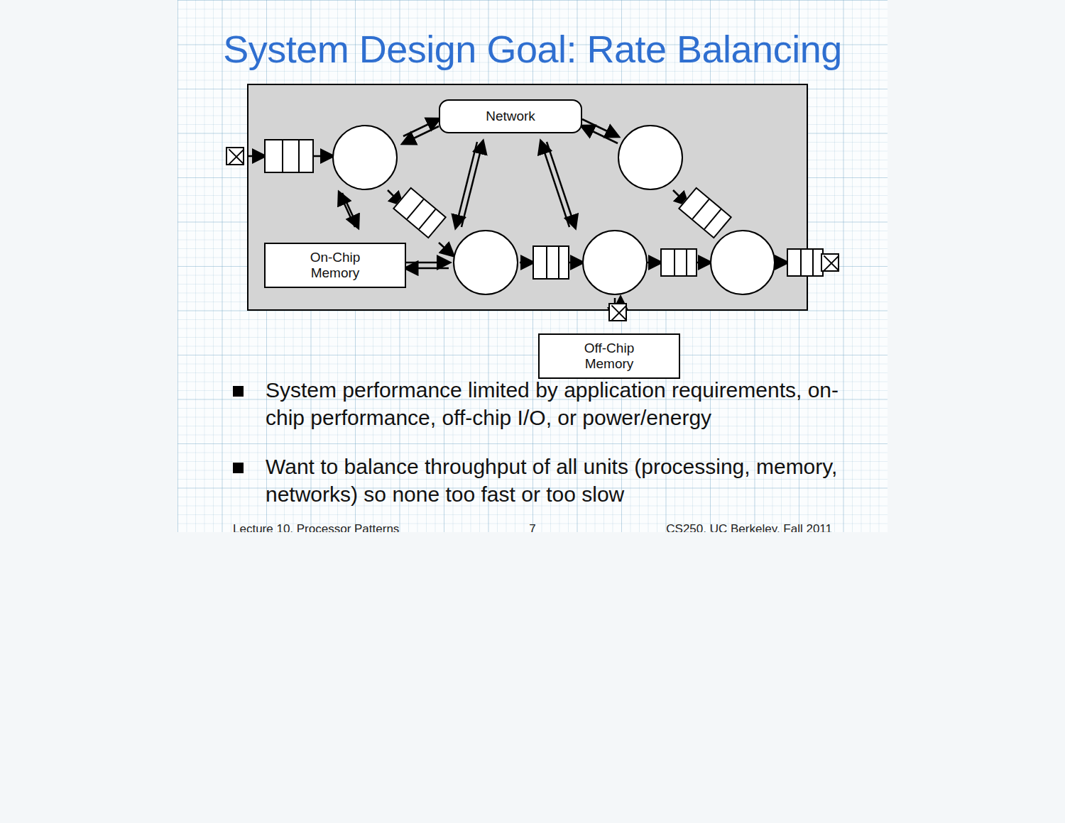System Design Goal: Rate Balancing
Network
On-Chip
Memory
Off-Chip
Memory
System performance limited by application requirements, on-chip performance, off-chip I/O, or power/energy
Want to balance throughput of all units (processing, memory, networks) so none too fast or too slow
Lecture 10, Processor Patterns 7 CS250, UC Berkeley, Fall 2011